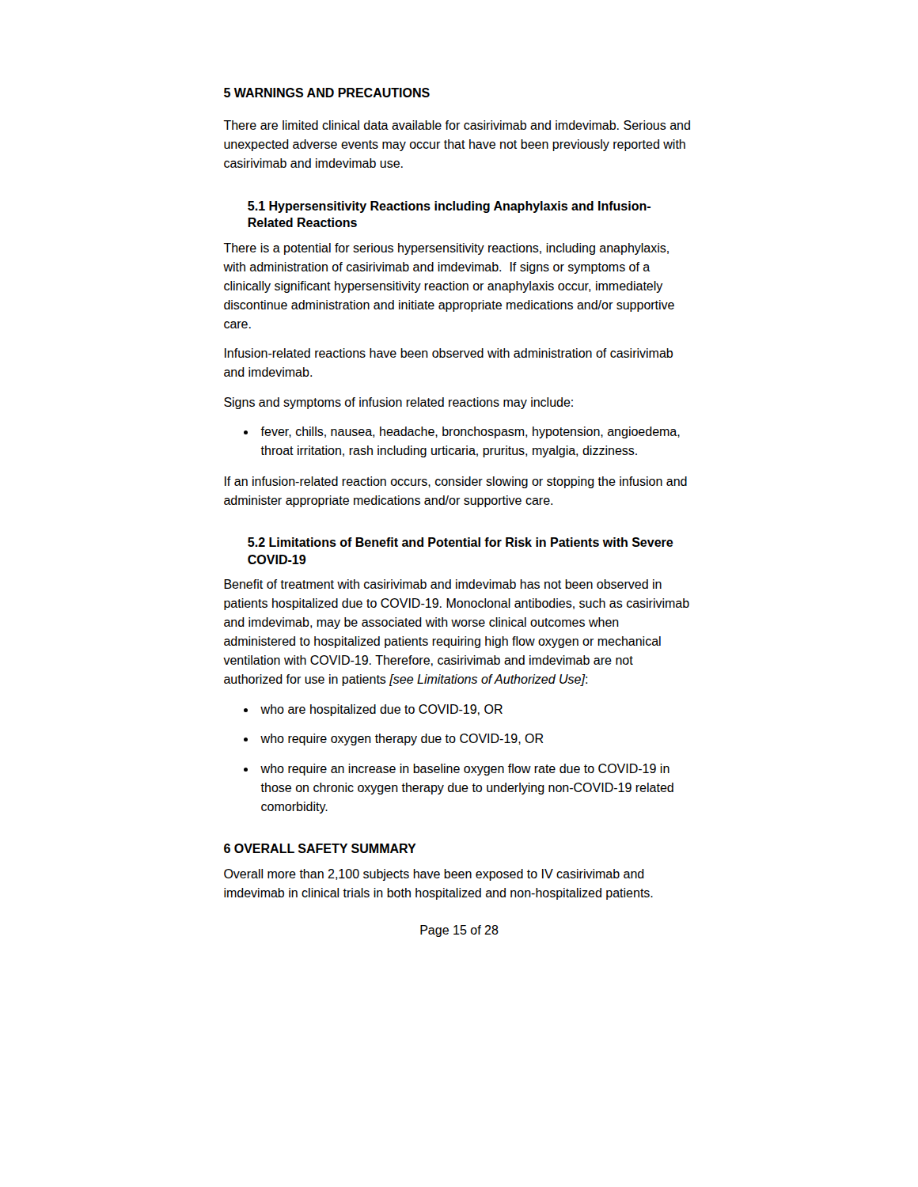5 WARNINGS AND PRECAUTIONS
There are limited clinical data available for casirivimab and imdevimab. Serious and unexpected adverse events may occur that have not been previously reported with casirivimab and imdevimab use.
5.1 Hypersensitivity Reactions including Anaphylaxis and Infusion-Related Reactions
There is a potential for serious hypersensitivity reactions, including anaphylaxis, with administration of casirivimab and imdevimab. If signs or symptoms of a clinically significant hypersensitivity reaction or anaphylaxis occur, immediately discontinue administration and initiate appropriate medications and/or supportive care.
Infusion-related reactions have been observed with administration of casirivimab and imdevimab.
Signs and symptoms of infusion related reactions may include:
fever, chills, nausea, headache, bronchospasm, hypotension, angioedema, throat irritation, rash including urticaria, pruritus, myalgia, dizziness.
If an infusion-related reaction occurs, consider slowing or stopping the infusion and administer appropriate medications and/or supportive care.
5.2 Limitations of Benefit and Potential for Risk in Patients with Severe COVID-19
Benefit of treatment with casirivimab and imdevimab has not been observed in patients hospitalized due to COVID-19. Monoclonal antibodies, such as casirivimab and imdevimab, may be associated with worse clinical outcomes when administered to hospitalized patients requiring high flow oxygen or mechanical ventilation with COVID-19. Therefore, casirivimab and imdevimab are not authorized for use in patients [see Limitations of Authorized Use]:
who are hospitalized due to COVID-19, OR
who require oxygen therapy due to COVID-19, OR
who require an increase in baseline oxygen flow rate due to COVID-19 in those on chronic oxygen therapy due to underlying non-COVID-19 related comorbidity.
6 OVERALL SAFETY SUMMARY
Overall more than 2,100 subjects have been exposed to IV casirivimab and imdevimab in clinical trials in both hospitalized and non-hospitalized patients.
Page 15 of 28